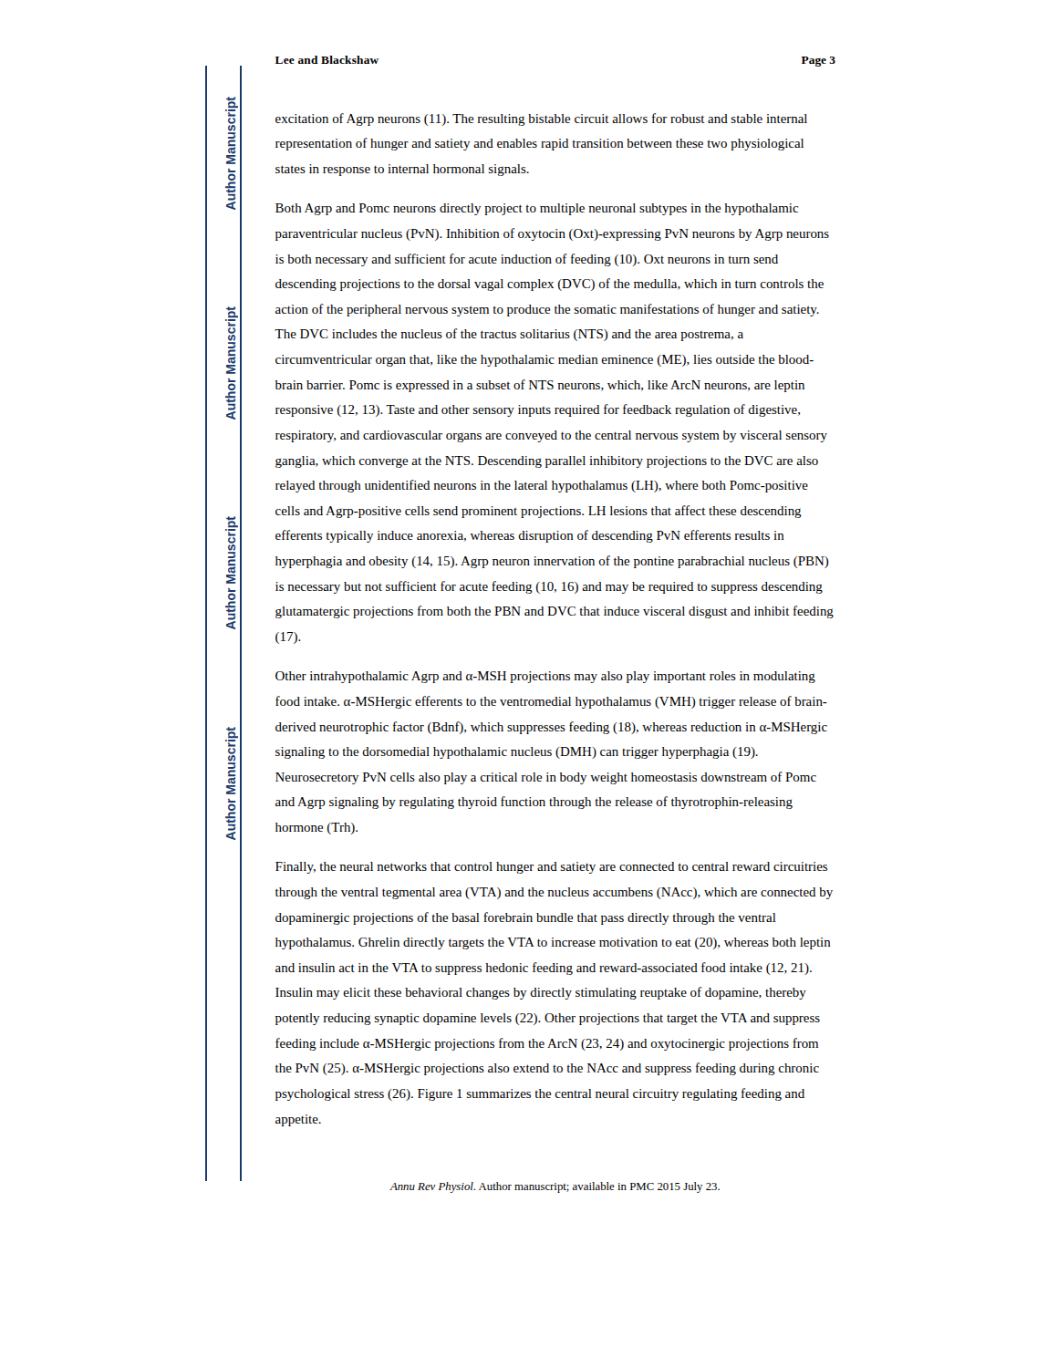Author Manuscript Author Manuscript Author Manuscript Author Manuscript
Lee and Blackshaw
Page 3
excitation of Agrp neurons (11). The resulting bistable circuit allows for robust and stable internal representation of hunger and satiety and enables rapid transition between these two physiological states in response to internal hormonal signals.
Both Agrp and Pomc neurons directly project to multiple neuronal subtypes in the hypothalamic paraventricular nucleus (PvN). Inhibition of oxytocin (Oxt)-expressing PvN neurons by Agrp neurons is both necessary and sufficient for acute induction of feeding (10). Oxt neurons in turn send descending projections to the dorsal vagal complex (DVC) of the medulla, which in turn controls the action of the peripheral nervous system to produce the somatic manifestations of hunger and satiety. The DVC includes the nucleus of the tractus solitarius (NTS) and the area postrema, a circumventricular organ that, like the hypothalamic median eminence (ME), lies outside the blood-brain barrier. Pomc is expressed in a subset of NTS neurons, which, like ArcN neurons, are leptin responsive (12, 13). Taste and other sensory inputs required for feedback regulation of digestive, respiratory, and cardiovascular organs are conveyed to the central nervous system by visceral sensory ganglia, which converge at the NTS. Descending parallel inhibitory projections to the DVC are also relayed through unidentified neurons in the lateral hypothalamus (LH), where both Pomc-positive cells and Agrp-positive cells send prominent projections. LH lesions that affect these descending efferents typically induce anorexia, whereas disruption of descending PvN efferents results in hyperphagia and obesity (14, 15). Agrp neuron innervation of the pontine parabrachial nucleus (PBN) is necessary but not sufficient for acute feeding (10, 16) and may be required to suppress descending glutamatergic projections from both the PBN and DVC that induce visceral disgust and inhibit feeding (17).
Other intrahypothalamic Agrp and α-MSH projections may also play important roles in modulating food intake. α-MSHergic efferents to the ventromedial hypothalamus (VMH) trigger release of brain-derived neurotrophic factor (Bdnf), which suppresses feeding (18), whereas reduction in α-MSHergic signaling to the dorsomedial hypothalamic nucleus (DMH) can trigger hyperphagia (19). Neurosecretory PvN cells also play a critical role in body weight homeostasis downstream of Pomc and Agrp signaling by regulating thyroid function through the release of thyrotrophin-releasing hormone (Trh).
Finally, the neural networks that control hunger and satiety are connected to central reward circuitries through the ventral tegmental area (VTA) and the nucleus accumbens (NAcc), which are connected by dopaminergic projections of the basal forebrain bundle that pass directly through the ventral hypothalamus. Ghrelin directly targets the VTA to increase motivation to eat (20), whereas both leptin and insulin act in the VTA to suppress hedonic feeding and reward-associated food intake (12, 21). Insulin may elicit these behavioral changes by directly stimulating reuptake of dopamine, thereby potently reducing synaptic dopamine levels (22). Other projections that target the VTA and suppress feeding include α-MSHergic projections from the ArcN (23, 24) and oxytocinergic projections from the PvN (25). α-MSHergic projections also extend to the NAcc and suppress feeding during chronic psychological stress (26). Figure 1 summarizes the central neural circuitry regulating feeding and appetite.
Annu Rev Physiol. Author manuscript; available in PMC 2015 July 23.